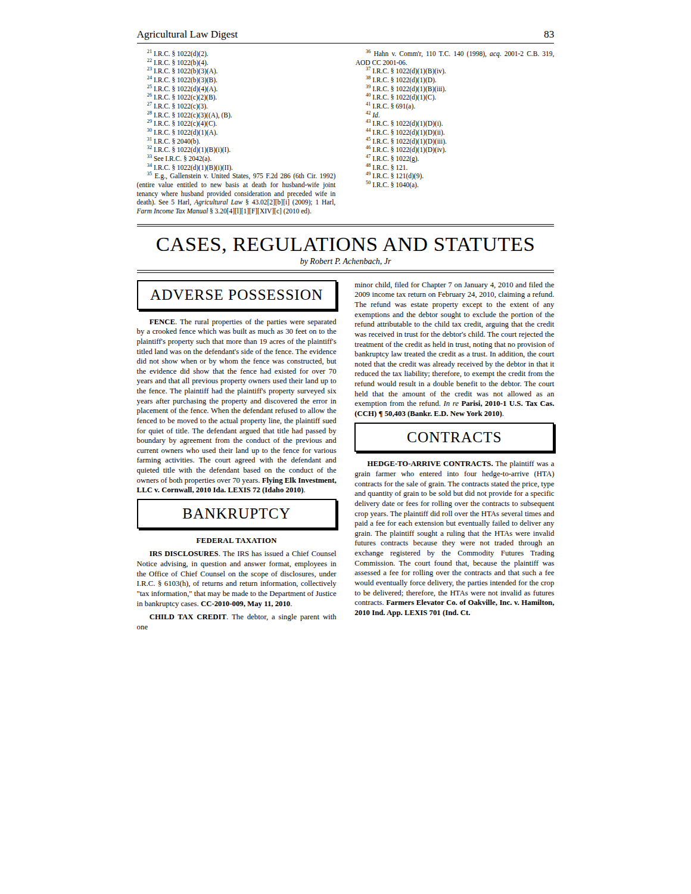Agricultural Law Digest
83
21 I.R.C. § 1022(d)(2).
22 I.R.C. § 1022(b)(4).
23 I.R.C. § 1022(b)(3)(A).
24 I.R.C. § 1022(b)(3)(B).
25 I.R.C. § 1022(d)(4)(A).
26 I.R.C. § 1022(c)(2)(B).
27 I.R.C. § 1022(c)(3).
28 I.R.C. § 1022(c)(3)((A), (B).
29 I.R.C. § 1022(c)(4)(C).
30 I.R.C. § 1022(d)(1)(A).
31 I.R.C. § 2040(b).
32 I.R.C. § 1022(d)(1)(B)(i)(I).
33 See I.R.C. § 2042(a).
34 I.R.C. § 1022(d)(1)(B)(i)(II).
35 E.g., Gallenstein v. United States, 975 F.2d 286 (6th Cir. 1992) (entire value entitled to new basis at death for husband-wife joint tenancy where husband provided consideration and preceded wife in death). See 5 Harl, Agricultural Law § 43.02[2][b][i] (2009); 1 Harl, Farm Income Tax Manual § 3.20[4][l][1][F][XIV][c] (2010 ed).
36 Hahn v. Comm'r, 110 T.C. 140 (1998), acq. 2001-2 C.B. 319, AOD CC 2001-06.
37 I.R.C. § 1022(d)(1)(B)(iv).
38 I.R.C. § 1022(d)(1)(D).
39 I.R.C. § 1022(d)(1)(B)(iii).
40 I.R.C. § 1022(d)(1)(C).
41 I.R.C. § 691(a).
42 Id.
43 I.R.C. § 1022(d)(1)(D)(i).
44 I.R.C. § 1022(d)(1)(D)(ii).
45 I.R.C. § 1022(d)(1)(D)(iii).
46 I.R.C. § 1022(d)(1)(D)(iv).
47 I.R.C. § 1022(g).
48 I.R.C. § 121.
49 I.R.C. § 121(d)(9).
50 I.R.C. § 1040(a).
CASES, REGULATIONS AND STATUTES
by Robert P. Achenbach, Jr
ADVERSE POSSESSION
FENCE. The rural properties of the parties were separated by a crooked fence which was built as much as 30 feet on to the plaintiff's property such that more than 19 acres of the plaintiff's titled land was on the defendant's side of the fence. The evidence did not show when or by whom the fence was constructed, but the evidence did show that the fence had existed for over 70 years and that all previous property owners used their land up to the fence. The plaintiff had the plaintiff's property surveyed six years after purchasing the property and discovered the error in placement of the fence. When the defendant refused to allow the fenced to be moved to the actual property line, the plaintiff sued for quiet of title. The defendant argued that title had passed by boundary by agreement from the conduct of the previous and current owners who used their land up to the fence for various farming activities. The court agreed with the defendant and quieted title with the defendant based on the conduct of the owners of both properties over 70 years. Flying Elk Investment, LLC v. Cornwall, 2010 Ida. LEXIS 72 (Idaho 2010).
BANKRUPTCY
FEDERAL TAXATION
IRS DISCLOSURES. The IRS has issued a Chief Counsel Notice advising, in question and answer format, employees in the Office of Chief Counsel on the scope of disclosures, under I.R.C. § 6103(h), of returns and return information, collectively "tax information," that may be made to the Department of Justice in bankruptcy cases. CC-2010-009, May 11, 2010.
CHILD TAX CREDIT. The debtor, a single parent with one
minor child, filed for Chapter 7 on January 4, 2010 and filed the 2009 income tax return on February 24, 2010, claiming a refund. The refund was estate property except to the extent of any exemptions and the debtor sought to exclude the portion of the refund attributable to the child tax credit, arguing that the credit was received in trust for the debtor's child. The court rejected the treatment of the credit as held in trust, noting that no provision of bankruptcy law treated the credit as a trust. In addition, the court noted that the credit was already received by the debtor in that it reduced the tax liability; therefore, to exempt the credit from the refund would result in a double benefit to the debtor. The court held that the amount of the credit was not allowed as an exemption from the refund. In re Parisi, 2010-1 U.S. Tax Cas. (CCH) ¶ 50,403 (Bankr. E.D. New York 2010).
CONTRACTS
HEDGE-TO-ARRIVE CONTRACTS. The plaintiff was a grain farmer who entered into four hedge-to-arrive (HTA) contracts for the sale of grain. The contracts stated the price, type and quantity of grain to be sold but did not provide for a specific delivery date or fees for rolling over the contracts to subsequent crop years. The plaintiff did roll over the HTAs several times and paid a fee for each extension but eventually failed to deliver any grain. The plaintiff sought a ruling that the HTAs were invalid futures contracts because they were not traded through an exchange registered by the Commodity Futures Trading Commission. The court found that, because the plaintiff was assessed a fee for rolling over the contracts and that such a fee would eventually force delivery, the parties intended for the crop to be delivered; therefore, the HTAs were not invalid as futures contracts. Farmers Elevator Co. of Oakville, Inc. v. Hamilton, 2010 Ind. App. LEXIS 701 (Ind. Ct.